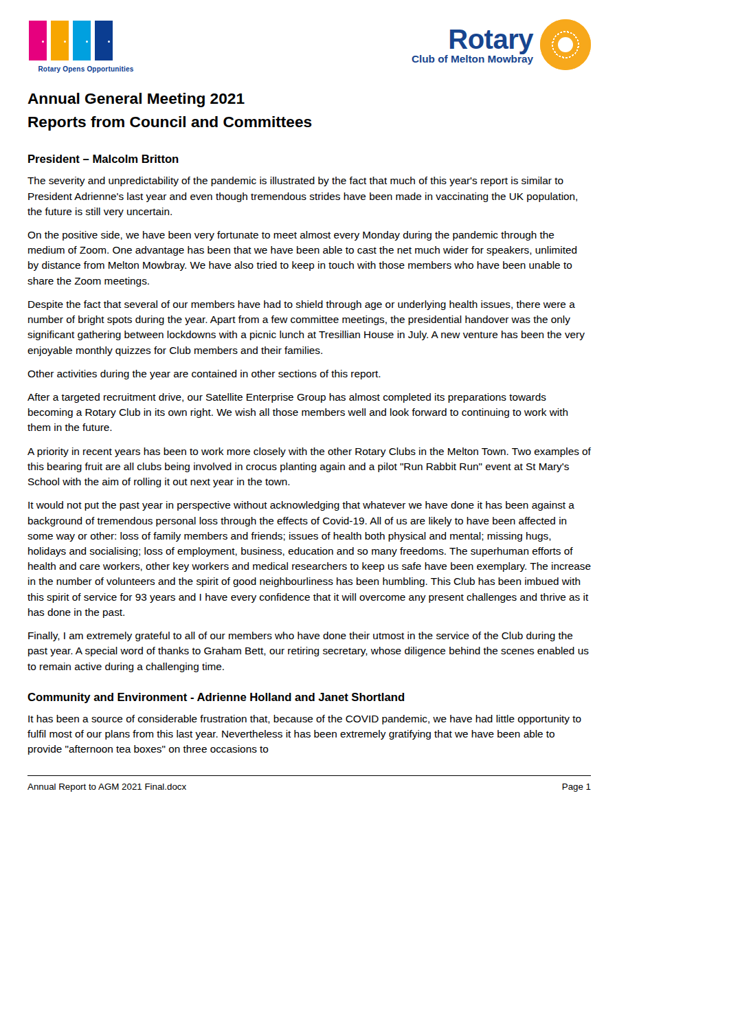Rotary Opens Opportunities
Rotary
Club of Melton Mowbray
Annual General Meeting 2021
Reports from Council and Committees
President – Malcolm Britton
The severity and unpredictability of the pandemic is illustrated by the fact that much of this year's report is similar to President Adrienne's last year and even though tremendous strides have been made in vaccinating the UK population, the future is still very uncertain.
On the positive side, we have been very fortunate to meet almost every Monday during the pandemic through the medium of Zoom. One advantage has been that we have been able to cast the net much wider for speakers, unlimited by distance from Melton Mowbray. We have also tried to keep in touch with those members who have been unable to share the Zoom meetings.
Despite the fact that several of our members have had to shield through age or underlying health issues, there were a number of bright spots during the year. Apart from a few committee meetings, the presidential handover was the only significant gathering between lockdowns with a picnic lunch at Tresillian House in July. A new venture has been the very enjoyable monthly quizzes for Club members and their families.
Other activities during the year are contained in other sections of this report.
After a targeted recruitment drive, our Satellite Enterprise Group has almost completed its preparations towards becoming a Rotary Club in its own right. We wish all those members well and look forward to continuing to work with them in the future.
A priority in recent years has been to work more closely with the other Rotary Clubs in the Melton Town. Two examples of this bearing fruit are all clubs being involved in crocus planting again and a pilot "Run Rabbit Run" event at St Mary's School with the aim of rolling it out next year in the town.
It would not put the past year in perspective without acknowledging that whatever we have done it has been against a background of tremendous personal loss through the effects of Covid-19. All of us are likely to have been affected in some way or other: loss of family members and friends; issues of health both physical and mental; missing hugs, holidays and socialising; loss of employment, business, education and so many freedoms. The superhuman efforts of health and care workers, other key workers and medical researchers to keep us safe have been exemplary. The increase in the number of volunteers and the spirit of good neighbourliness has been humbling. This Club has been imbued with this spirit of service for 93 years and I have every confidence that it will overcome any present challenges and thrive as it has done in the past.
Finally, I am extremely grateful to all of our members who have done their utmost in the service of the Club during the past year. A special word of thanks to Graham Bett, our retiring secretary, whose diligence behind the scenes enabled us to remain active during a challenging time.
Community and Environment - Adrienne Holland and Janet Shortland
It has been a source of considerable frustration that, because of the COVID pandemic, we have had little opportunity to fulfil most of our plans from this last year. Nevertheless it has been extremely gratifying that we have been able to provide "afternoon tea boxes" on three occasions to
Annual Report to AGM 2021 Final.docx Page 1